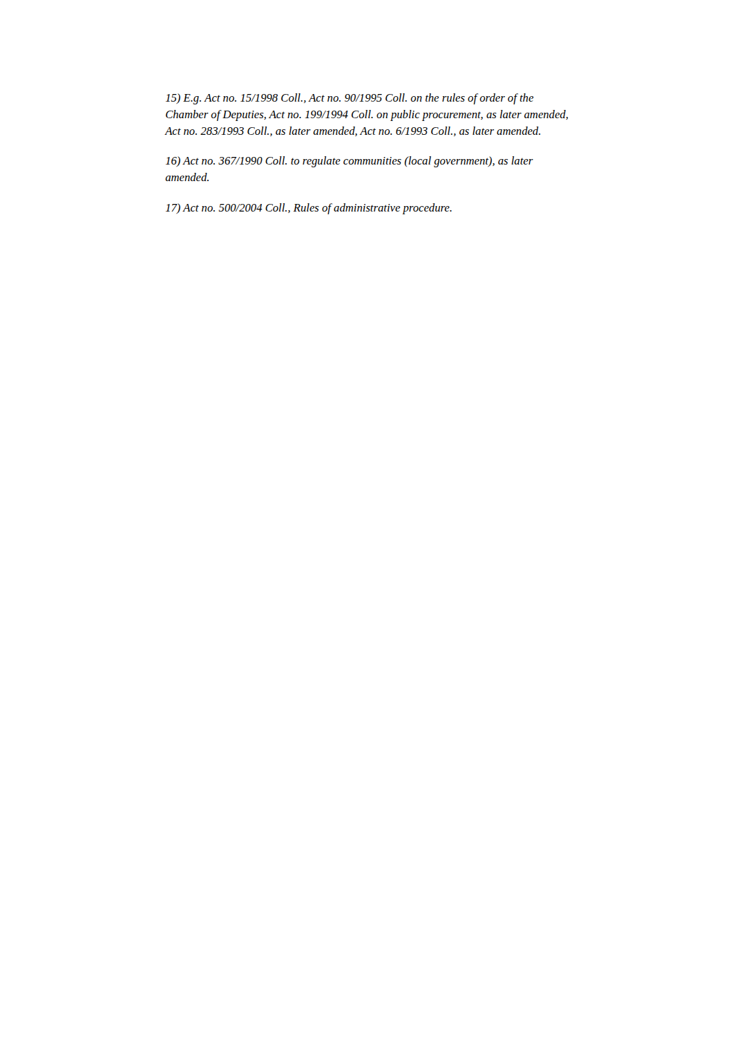15) E.g. Act no. 15/1998 Coll., Act no. 90/1995 Coll. on the rules of order of the Chamber of Deputies, Act no. 199/1994 Coll. on public procurement, as later amended, Act no. 283/1993 Coll., as later amended, Act no. 6/1993 Coll., as later amended.
16) Act no. 367/1990 Coll. to regulate communities (local government), as later amended.
17) Act no. 500/2004 Coll., Rules of administrative procedure.